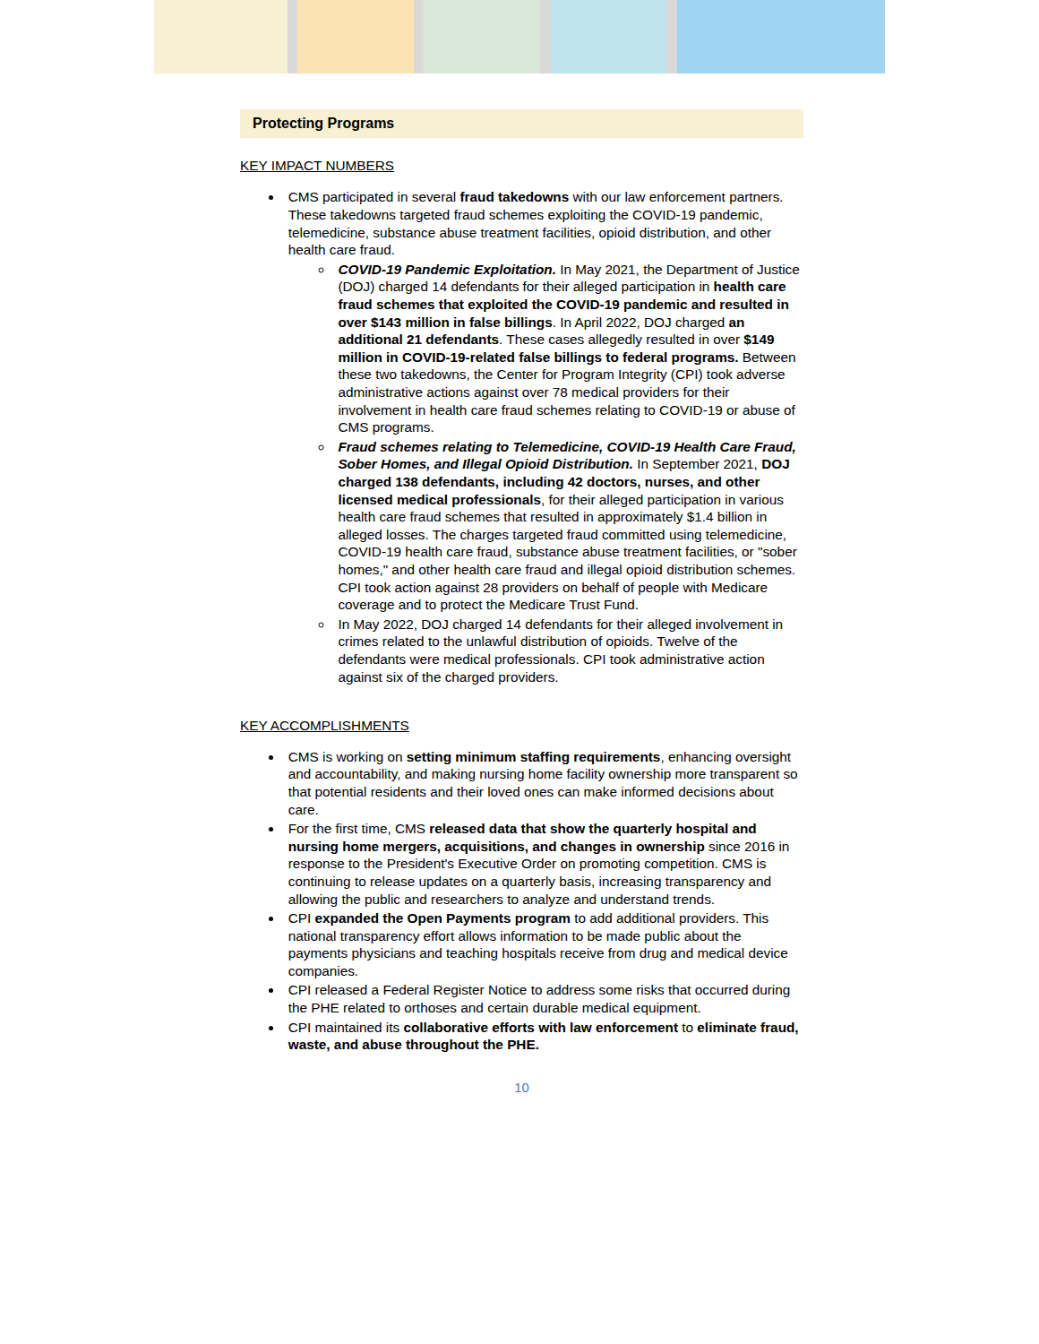Protecting Programs
KEY IMPACT NUMBERS
CMS participated in several fraud takedowns with our law enforcement partners. These takedowns targeted fraud schemes exploiting the COVID-19 pandemic, telemedicine, substance abuse treatment facilities, opioid distribution, and other health care fraud.
COVID-19 Pandemic Exploitation. In May 2021, the Department of Justice (DOJ) charged 14 defendants for their alleged participation in health care fraud schemes that exploited the COVID-19 pandemic and resulted in over $143 million in false billings. In April 2022, DOJ charged an additional 21 defendants. These cases allegedly resulted in over $149 million in COVID-19-related false billings to federal programs. Between these two takedowns, the Center for Program Integrity (CPI) took adverse administrative actions against over 78 medical providers for their involvement in health care fraud schemes relating to COVID-19 or abuse of CMS programs.
Fraud schemes relating to Telemedicine, COVID-19 Health Care Fraud, Sober Homes, and Illegal Opioid Distribution. In September 2021, DOJ charged 138 defendants, including 42 doctors, nurses, and other licensed medical professionals, for their alleged participation in various health care fraud schemes that resulted in approximately $1.4 billion in alleged losses. The charges targeted fraud committed using telemedicine, COVID-19 health care fraud, substance abuse treatment facilities, or "sober homes," and other health care fraud and illegal opioid distribution schemes. CPI took action against 28 providers on behalf of people with Medicare coverage and to protect the Medicare Trust Fund.
In May 2022, DOJ charged 14 defendants for their alleged involvement in crimes related to the unlawful distribution of opioids. Twelve of the defendants were medical professionals. CPI took administrative action against six of the charged providers.
KEY ACCOMPLISHMENTS
CMS is working on setting minimum staffing requirements, enhancing oversight and accountability, and making nursing home facility ownership more transparent so that potential residents and their loved ones can make informed decisions about care.
For the first time, CMS released data that show the quarterly hospital and nursing home mergers, acquisitions, and changes in ownership since 2016 in response to the President's Executive Order on promoting competition. CMS is continuing to release updates on a quarterly basis, increasing transparency and allowing the public and researchers to analyze and understand trends.
CPI expanded the Open Payments program to add additional providers. This national transparency effort allows information to be made public about the payments physicians and teaching hospitals receive from drug and medical device companies.
CPI released a Federal Register Notice to address some risks that occurred during the PHE related to orthoses and certain durable medical equipment.
CPI maintained its collaborative efforts with law enforcement to eliminate fraud, waste, and abuse throughout the PHE.
10